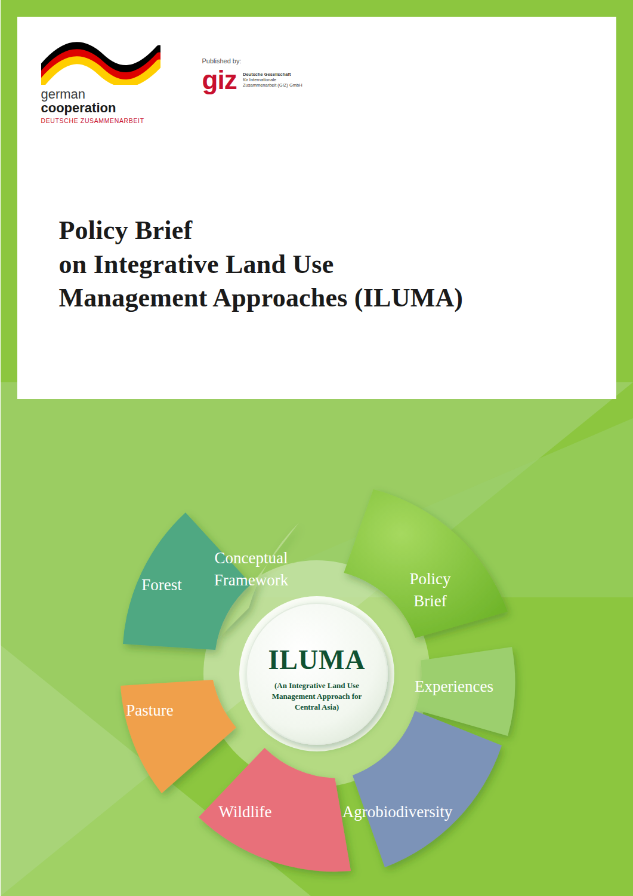german
cooperation
DEUTSCHE ZUSAMMENARBEIT
Published by:
giz
Deutsche Gesellschaft
für Internationale
Zusammenarbeit (GIZ) GmbH
Policy Brief
on Integrative Land Use
Management Approaches (ILUMA)
Conceptual Framework Policy Brief Experiences Agrobiodiversity Wildlife Pasture Forest ILUMA (An Integrative Land Use Management Approach for Central Asia)